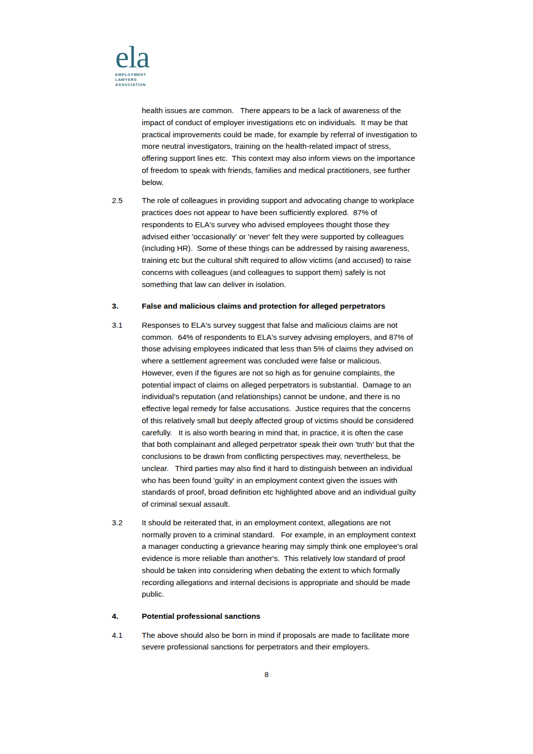ela
EMPLOYMENT
LAWYERS
ASSOCIATION
health issues are common. There appears to be a lack of awareness of the impact of conduct of employer investigations etc on individuals. It may be that practical improvements could be made, for example by referral of investigation to more neutral investigators, training on the health-related impact of stress, offering support lines etc. This context may also inform views on the importance of freedom to speak with friends, families and medical practitioners, see further below.
2.5
The role of colleagues in providing support and advocating change to workplace practices does not appear to have been sufficiently explored. 87% of respondents to ELA's survey who advised employees thought those they advised either 'occasionally' or 'never' felt they were supported by colleagues (including HR). Some of these things can be addressed by raising awareness, training etc but the cultural shift required to allow victims (and accused) to raise concerns with colleagues (and colleagues to support them) safely is not something that law can deliver in isolation.
3. False and malicious claims and protection for alleged perpetrators
3.1
Responses to ELA's survey suggest that false and malicious claims are not common. 64% of respondents to ELA's survey advising employers, and 87% of those advising employees indicated that less than 5% of claims they advised on where a settlement agreement was concluded were false or malicious. However, even if the figures are not so high as for genuine complaints, the potential impact of claims on alleged perpetrators is substantial. Damage to an individual's reputation (and relationships) cannot be undone, and there is no effective legal remedy for false accusations. Justice requires that the concerns of this relatively small but deeply affected group of victims should be considered carefully. It is also worth bearing in mind that, in practice, it is often the case that both complainant and alleged perpetrator speak their own 'truth' but that the conclusions to be drawn from conflicting perspectives may, nevertheless, be unclear. Third parties may also find it hard to distinguish between an individual who has been found 'guilty' in an employment context given the issues with standards of proof, broad definition etc highlighted above and an individual guilty of criminal sexual assault.
3.2
It should be reiterated that, in an employment context, allegations are not normally proven to a criminal standard. For example, in an employment context a manager conducting a grievance hearing may simply think one employee's oral evidence is more reliable than another's. This relatively low standard of proof should be taken into considering when debating the extent to which formally recording allegations and internal decisions is appropriate and should be made public.
4. Potential professional sanctions
4.1
The above should also be born in mind if proposals are made to facilitate more severe professional sanctions for perpetrators and their employers.
8